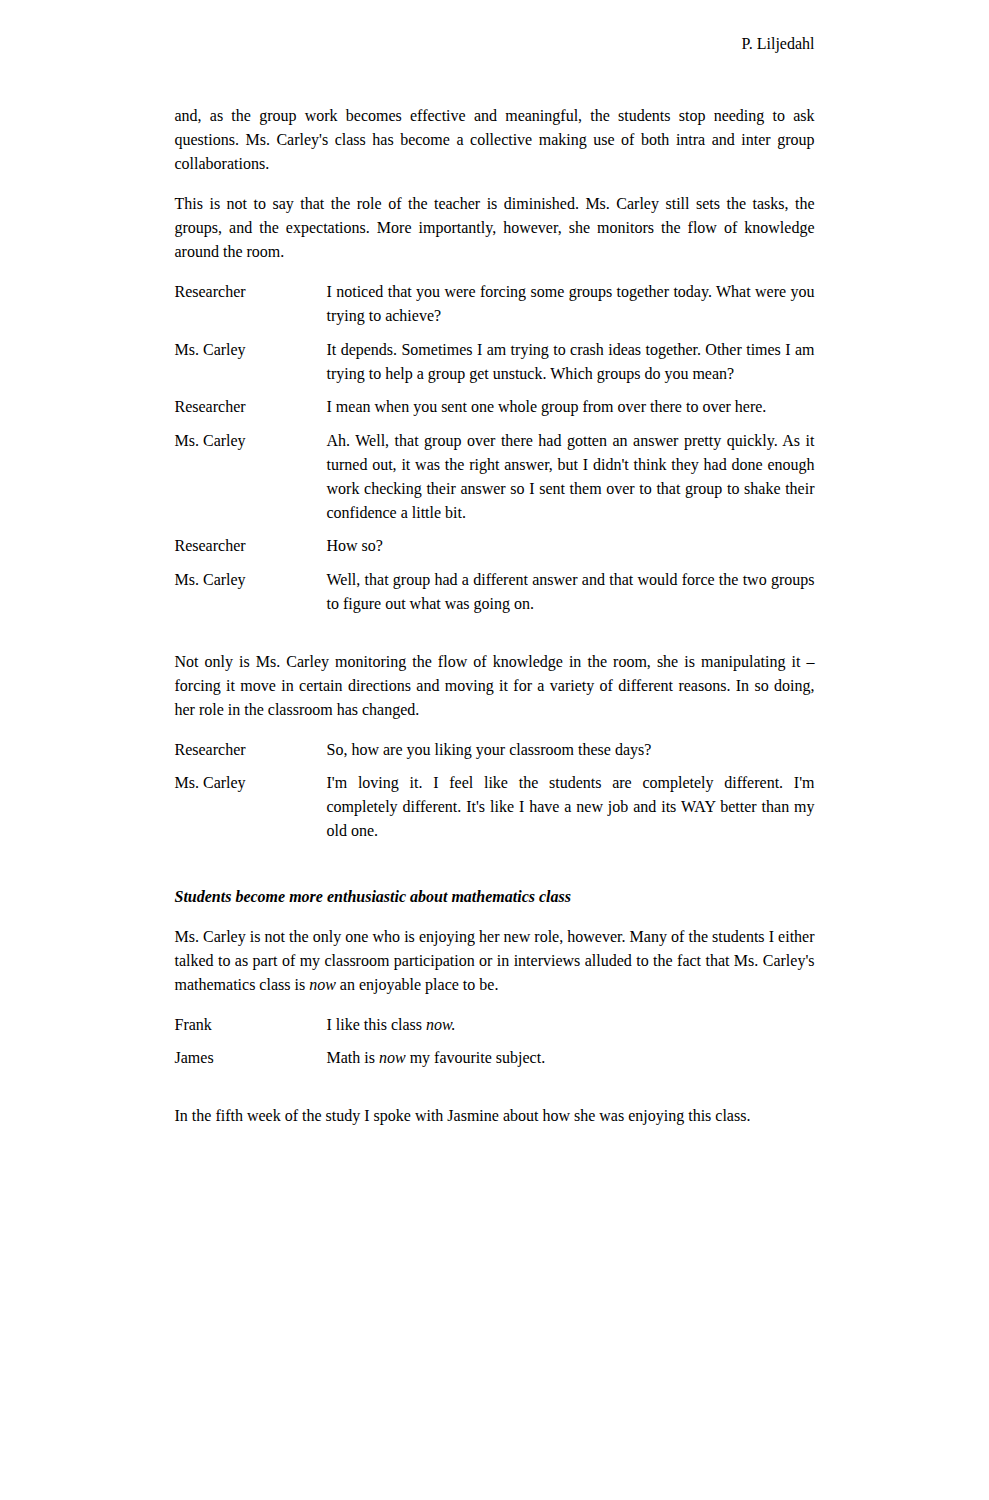P. Liljedahl
and, as the group work becomes effective and meaningful, the students stop needing to ask questions. Ms. Carley's class has become a collective making use of both intra and inter group collaborations.
This is not to say that the role of the teacher is diminished. Ms. Carley still sets the tasks, the groups, and the expectations. More importantly, however, she monitors the flow of knowledge around the room.
Researcher
I noticed that you were forcing some groups together today. What were you trying to achieve?
Ms. Carley
It depends. Sometimes I am trying to crash ideas together. Other times I am trying to help a group get unstuck. Which groups do you mean?
Researcher
I mean when you sent one whole group from over there to over here.
Ms. Carley
Ah. Well, that group over there had gotten an answer pretty quickly. As it turned out, it was the right answer, but I didn't think they had done enough work checking their answer so I sent them over to that group to shake their confidence a little bit.
Researcher
How so?
Ms. Carley
Well, that group had a different answer and that would force the two groups to figure out what was going on.
Not only is Ms. Carley monitoring the flow of knowledge in the room, she is manipulating it – forcing it move in certain directions and moving it for a variety of different reasons. In so doing, her role in the classroom has changed.
Researcher
So, how are you liking your classroom these days?
Ms. Carley
I'm loving it. I feel like the students are completely different. I'm completely different. It's like I have a new job and its WAY better than my old one.
Students become more enthusiastic about mathematics class
Ms. Carley is not the only one who is enjoying her new role, however. Many of the students I either talked to as part of my classroom participation or in interviews alluded to the fact that Ms. Carley's mathematics class is now an enjoyable place to be.
Frank
I like this class now.
James
Math is now my favourite subject.
In the fifth week of the study I spoke with Jasmine about how she was enjoying this class.